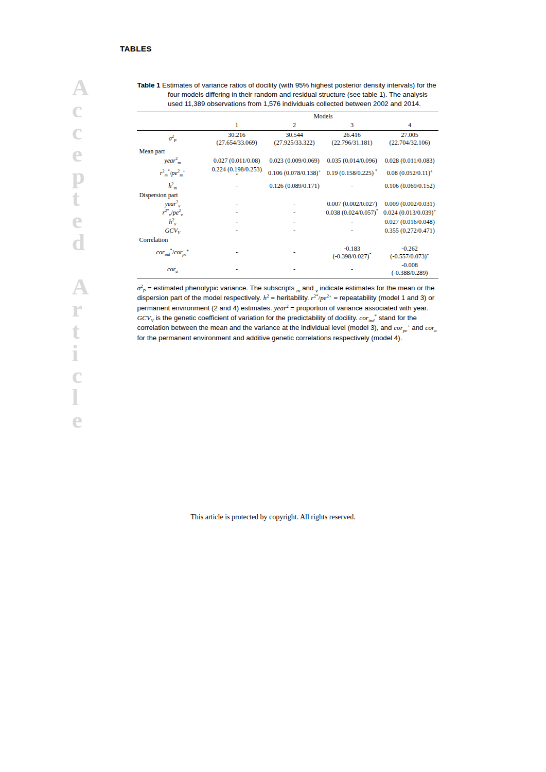Accepted Article
TABLES
Table 1 Estimates of variance ratios of docility (with 95% highest posterior density intervals) for the four models differing in their random and residual structure (see table 1). The analysis used 11,389 observations from 1,576 individuals collected between 2002 and 2014.
| | Models |
| | 1 | 2 | 3 | 4 |
| σ 2 P | 30.216 (27.654/33.069) | 30.544 (27.925/33.322) | 26.416 (22.796/31.181) | 27.005 (22.704/32.106) |
| Mean part |
| year 2 m | 0.027 (0.011/0.08) | 0.023 (0.009/0.069) | 0.035 (0.014/0.096) | 0.028 (0.011/0.083) |
| r 2 m * / pe 2 m + | 0.224 (0.198/0.253) * | 0.106 (0.078/0.138) + | 0.19 (0.158/0.225) * | 0.08 (0.052/0.11) + |
| h 2 m | - | 0.126 (0.089/0.171) | - | 0.106 (0.069/0.152) |
| Dispersion part |
| year 2 v | - | - | 0.007 (0.002/0.027) | 0.009 (0.002/0.031) |
| r 2* v / pe 2 v | - | - | 0.038 (0.024/0.057) * | 0.024 (0.013/0.039) + |
| h 2 v | - | - | - | 0.027 (0.016/0.048) |
| GCV V | - | - | - | 0.355 (0.272/0.471) |
| Correlation |
| cor ind * / cor pe + | - | - | -0.183 (-0.398/0.027) * | -0.262 (-0.557/0.073) + |
| cor a | - | - | - | -0.008 (-0.388/0.289) |
σ2P = estimated phenotypic variance. The subscripts m and v indicate estimates for the mean or the dispersion part of the model respectively. h2 = heritability. r2*/pe2+ = repeatability (model 1 and 3) or permanent environment (2 and 4) estimates. year2 = proportion of variance associated with year. GCVV is the genetic coefficient of variation for the predictability of docility. corind* stand for the correlation between the mean and the variance at the individual level (model 3), and corpe+ and cora for the permanent environment and additive genetic correlations respectively (model 4).
This article is protected by copyright. All rights reserved.